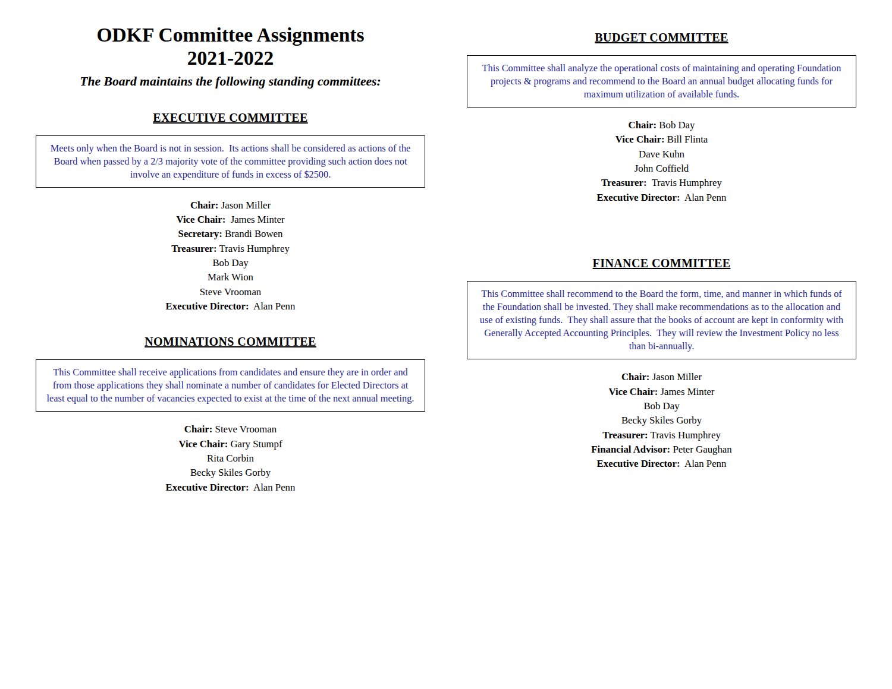ODKF Committee Assignments
2021-2022
The Board maintains the following standing committees:
EXECUTIVE COMMITTEE
Meets only when the Board is not in session. Its actions shall be considered as actions of the Board when passed by a 2/3 majority vote of the committee providing such action does not involve an expenditure of funds in excess of $2500.
Chair: Jason Miller
Vice Chair: James Minter
Secretary: Brandi Bowen
Treasurer: Travis Humphrey
Bob Day
Mark Wion
Steve Vrooman
Executive Director: Alan Penn
NOMINATIONS COMMITTEE
This Committee shall receive applications from candidates and ensure they are in order and from those applications they shall nominate a number of candidates for Elected Directors at least equal to the number of vacancies expected to exist at the time of the next annual meeting.
Chair: Steve Vrooman
Vice Chair: Gary Stumpf
Rita Corbin
Becky Skiles Gorby
Executive Director: Alan Penn
BUDGET COMMITTEE
This Committee shall analyze the operational costs of maintaining and operating Foundation projects & programs and recommend to the Board an annual budget allocating funds for maximum utilization of available funds.
Chair: Bob Day
Vice Chair: Bill Flinta
Dave Kuhn
John Coffield
Treasurer: Travis Humphrey
Executive Director: Alan Penn
FINANCE COMMITTEE
This Committee shall recommend to the Board the form, time, and manner in which funds of the Foundation shall be invested. They shall make recommendations as to the allocation and use of existing funds. They shall assure that the books of account are kept in conformity with Generally Accepted Accounting Principles. They will review the Investment Policy no less than bi-annually.
Chair: Jason Miller
Vice Chair: James Minter
Bob Day
Becky Skiles Gorby
Treasurer: Travis Humphrey
Financial Advisor: Peter Gaughan
Executive Director: Alan Penn